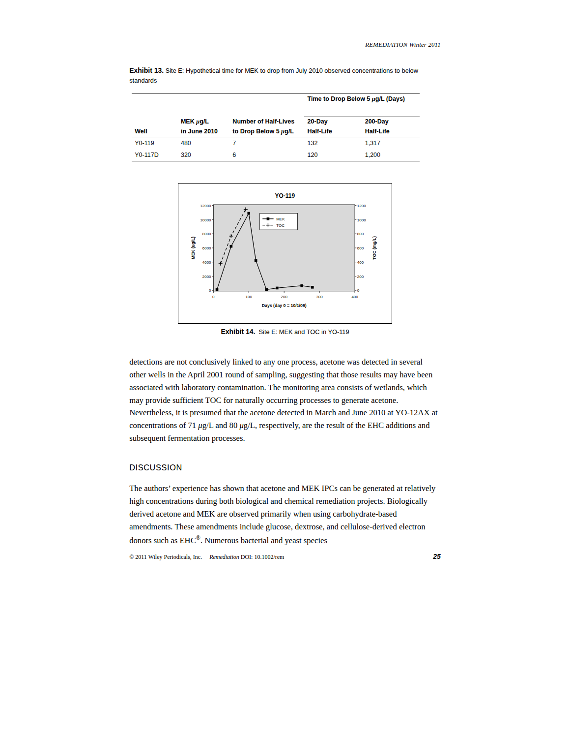REMEDIATION Winter 2011
Exhibit 13. Site E: Hypothetical time for MEK to drop from July 2010 observed concentrations to below standards
| | | | Time to Drop Below 5 μ g/L (Days) |
| --- | --- | --- | --- |
| | MEK μ g/L | Number of Half-Lives | 20-Day | 200-Day |
| Well | in June 2010 | to Drop Below 5 μ g/L | Half-Life | Half-Life |
| Y0-119 | 480 | 7 | 132 | 1,317 |
| Y0-117D | 320 | 6 | 120 | 1,200 |
YO-119 0 2000 4000 6000 8000 10000 12000 0 200 400 600 800 1000 1200 0 100 200 300 400 MEK (ug/L) TOC (mg/L) Days (day 0 = 10/1/09) MEK TOC
Exhibit 14. Site E: MEK and TOC in YO-119
detections are not conclusively linked to any one process, acetone was detected in several other wells in the April 2001 round of sampling, suggesting that those results may have been associated with laboratory contamination. The monitoring area consists of wetlands, which may provide sufficient TOC for naturally occurring processes to generate acetone. Nevertheless, it is presumed that the acetone detected in March and June 2010 at YO-12AX at concentrations of 71 μg/L and 80 μg/L, respectively, are the result of the EHC additions and subsequent fermentation processes.
DISCUSSION
The authors’ experience has shown that acetone and MEK IPCs can be generated at relatively high concentrations during both biological and chemical remediation projects. Biologically derived acetone and MEK are observed primarily when using carbohydrate-based amendments. These amendments include glucose, dextrose, and cellulose-derived electron donors such as EHC®. Numerous bacterial and yeast species
© 2011 Wiley Periodicals, Inc. Remediation DOI: 10.1002/rem
25